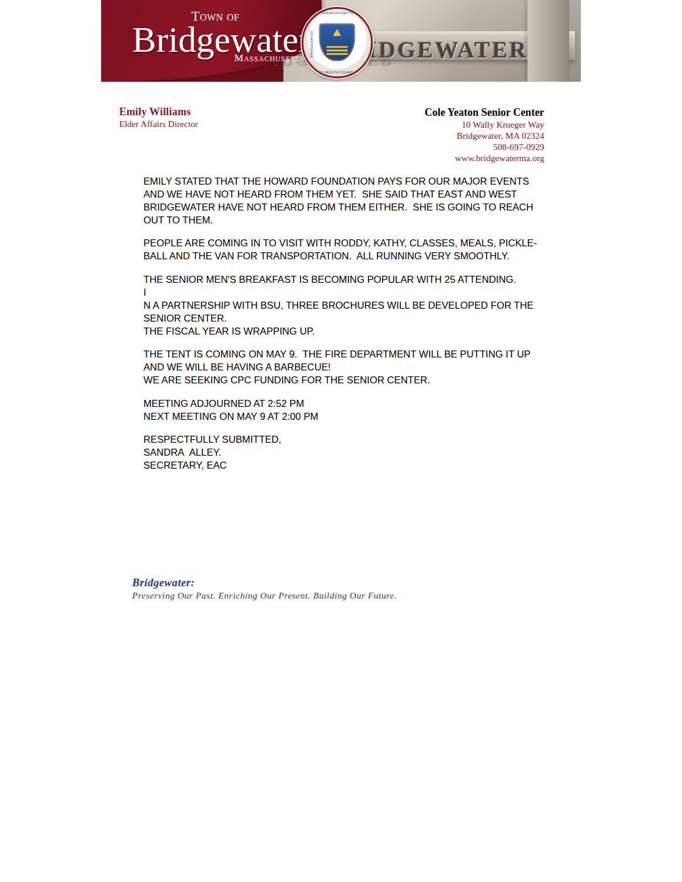BRIDGEWATER
BRIDGEWATER
Town of
Bridgewater
Massachusetts
MASSACHUSETTS PLYMOUTH COUNTY BRIDGEWATER INCORPORATED
Emily Williams
Elder Affairs Director
Cole Yeaton Senior Center
10 Wally Krueger Way
Bridgewater, MA 02324
508-697-0929
www.bridgewaterma.org
Emily stated that the Howard Foundation pays for our major events and we have not heard from them yet. She said that East and West Bridgewater have not heard from them either. She is going to reach out to them.
People are coming in to visit with Roddy, Kathy, classes, meals, pickle-ball and the van for transportation. All running very smoothly.
The senior men's breakfast is becoming popular with 25 attending.
I
n a partnership with BSU, three brochures will be developed for the senior center.
The fiscal year is wrapping up.
The tent is coming on May 9. The fire department will be putting it up and we will be having a barbecue!
We are seeking CPC funding for the senior center.
Meeting adjourned at 2:52 PM
Next meeting on May 9 at 2:00 PM
Respectfully submitted,
Sandra Alley.
Secretary, EAC
Bridgewater:
Preserving Our Past. Enriching Our Present. Building Our Future.